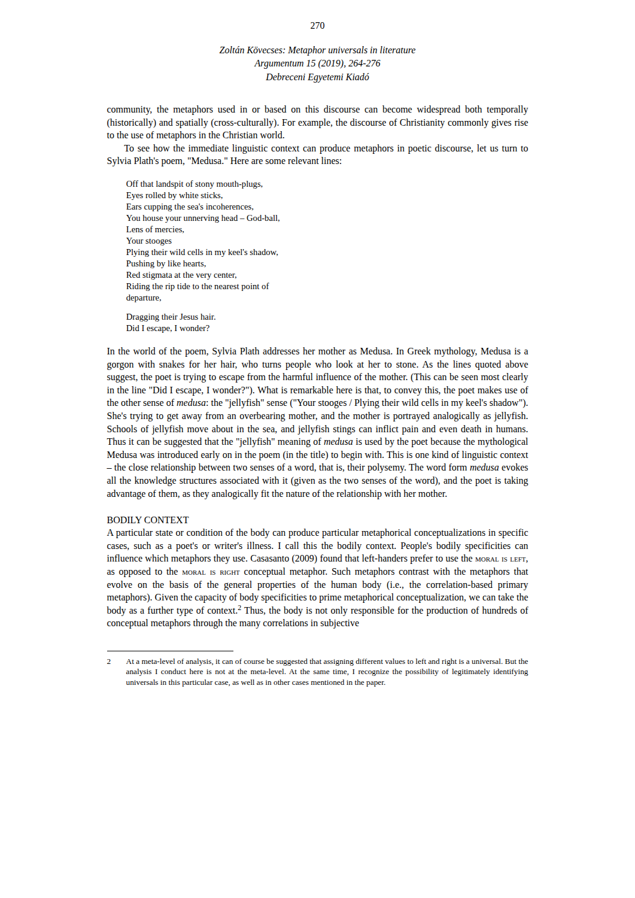270
Zoltán Kövecses: Metaphor universals in literature
Argumentum 15 (2019), 264-276
Debreceni Egyetemi Kiadó
community, the metaphors used in or based on this discourse can become widespread both temporally (historically) and spatially (cross-culturally). For example, the discourse of Christianity commonly gives rise to the use of metaphors in the Christian world.
To see how the immediate linguistic context can produce metaphors in poetic discourse, let us turn to Sylvia Plath's poem, "Medusa." Here are some relevant lines:
Off that landspit of stony mouth-plugs,
Eyes rolled by white sticks,
Ears cupping the sea's incoherences,
You house your unnerving head – God-ball,
Lens of mercies,
Your stooges
Plying their wild cells in my keel's shadow,
Pushing by like hearts,
Red stigmata at the very center,
Riding the rip tide to the nearest point of
departure,
Dragging their Jesus hair.
Did I escape, I wonder?
In the world of the poem, Sylvia Plath addresses her mother as Medusa. In Greek mythology, Medusa is a gorgon with snakes for her hair, who turns people who look at her to stone. As the lines quoted above suggest, the poet is trying to escape from the harmful influence of the mother. (This can be seen most clearly in the line "Did I escape, I wonder?"). What is remarkable here is that, to convey this, the poet makes use of the other sense of medusa: the "jellyfish" sense ("Your stooges / Plying their wild cells in my keel's shadow"). She's trying to get away from an overbearing mother, and the mother is portrayed analogically as jellyfish. Schools of jellyfish move about in the sea, and jellyfish stings can inflict pain and even death in humans. Thus it can be suggested that the "jellyfish" meaning of medusa is used by the poet because the mythological Medusa was introduced early on in the poem (in the title) to begin with. This is one kind of linguistic context – the close relationship between two senses of a word, that is, their polysemy. The word form medusa evokes all the knowledge structures associated with it (given as the two senses of the word), and the poet is taking advantage of them, as they analogically fit the nature of the relationship with her mother.
Bodily context
A particular state or condition of the body can produce particular metaphorical conceptualizations in specific cases, such as a poet's or writer's illness. I call this the bodily context. People's bodily specificities can influence which metaphors they use. Casasanto (2009) found that left-handers prefer to use the moral is left, as opposed to the moral is right conceptual metaphor. Such metaphors contrast with the metaphors that evolve on the basis of the general properties of the human body (i.e., the correlation-based primary metaphors). Given the capacity of body specificities to prime metaphorical conceptualization, we can take the body as a further type of context.2 Thus, the body is not only responsible for the production of hundreds of conceptual metaphors through the many correlations in subjective
2
At a meta-level of analysis, it can of course be suggested that assigning different values to left and right is a universal. But the analysis I conduct here is not at the meta-level. At the same time, I recognize the possibility of legitimately identifying universals in this particular case, as well as in other cases mentioned in the paper.